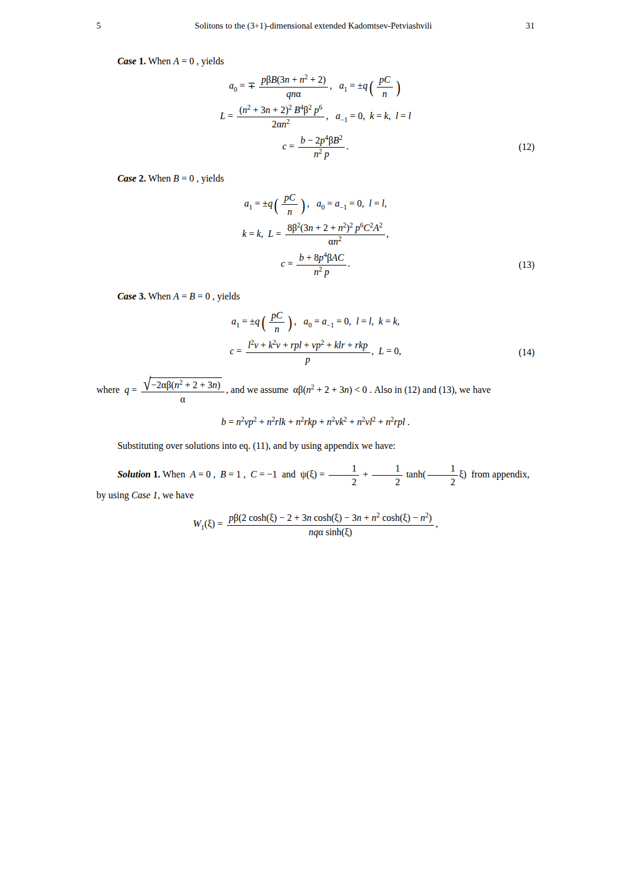5 Solitons to the (3+1)-dimensional extended Kadomtsev-Petviashvili 31
Case 1. When A = 0 , yields
a0 = ∓ pβB(3n + n2 + 2) qnα, a1 = ±q(pC n) L = (n2 + 3n + 2)2 B4β2 p62αn2, a−1 = 0, k = k, l = l c = b − 2p4βB2 n2 p. (12)
Case 2. When B = 0 , yields
a1 = ±q(pC n), a0 = a−1 = 0, l = l, k = k, L = 8β2(3n + 2 + n2)2 p6C2A2 αn2, c = b + 8p4βAC n2 p. (13)
Case 3. When A = B = 0 , yields
a1 = ±q(pC n), a0 = a−1 = 0, l = l, k = k, c = l2v + k2v + rpl + vp2 + klr + rkp p, L = 0, (14)
where q = √−2αβ(n2 + 2 + 3n) α, and we assume αβ(n2 + 2 + 3n) < 0 . Also in (12) and (13), we have
b = n2vp2 + n2rlk + n2rkp + n2vk2 + n2vl2 + n2rpl .
Substituting over solutions into eq. (11), and by using appendix we have:
Solution 1. When A = 0 , B = 1 , C = −1 and ψ(ξ) = 12 + 12 tanh(12ξ) from appendix, by using Case 1, we have
W1(ξ) = pβ(2 cosh(ξ) − 2 + 3n cosh(ξ) − 3n + n2 cosh(ξ) − n2) nqα sinh(ξ),